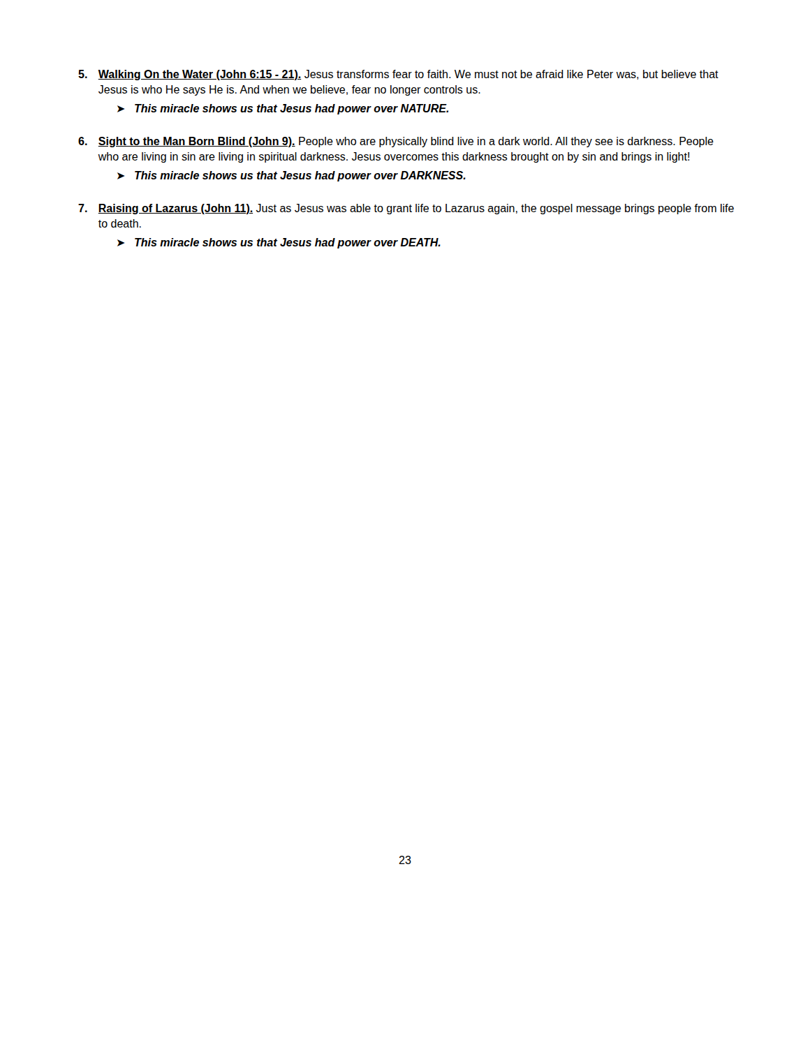5. Walking On the Water (John 6:15 - 21). Jesus transforms fear to faith. We must not be afraid like Peter was, but believe that Jesus is who He says He is. And when we believe, fear no longer controls us.
➤This miracle shows us that Jesus had power over NATURE.
6. Sight to the Man Born Blind (John 9). People who are physically blind live in a dark world. All they see is darkness. People who are living in sin are living in spiritual darkness. Jesus overcomes this darkness brought on by sin and brings in light!
➤This miracle shows us that Jesus had power over DARKNESS.
7. Raising of Lazarus (John 11). Just as Jesus was able to grant life to Lazarus again, the gospel message brings people from life to death.
➤This miracle shows us that Jesus had power over DEATH.
23